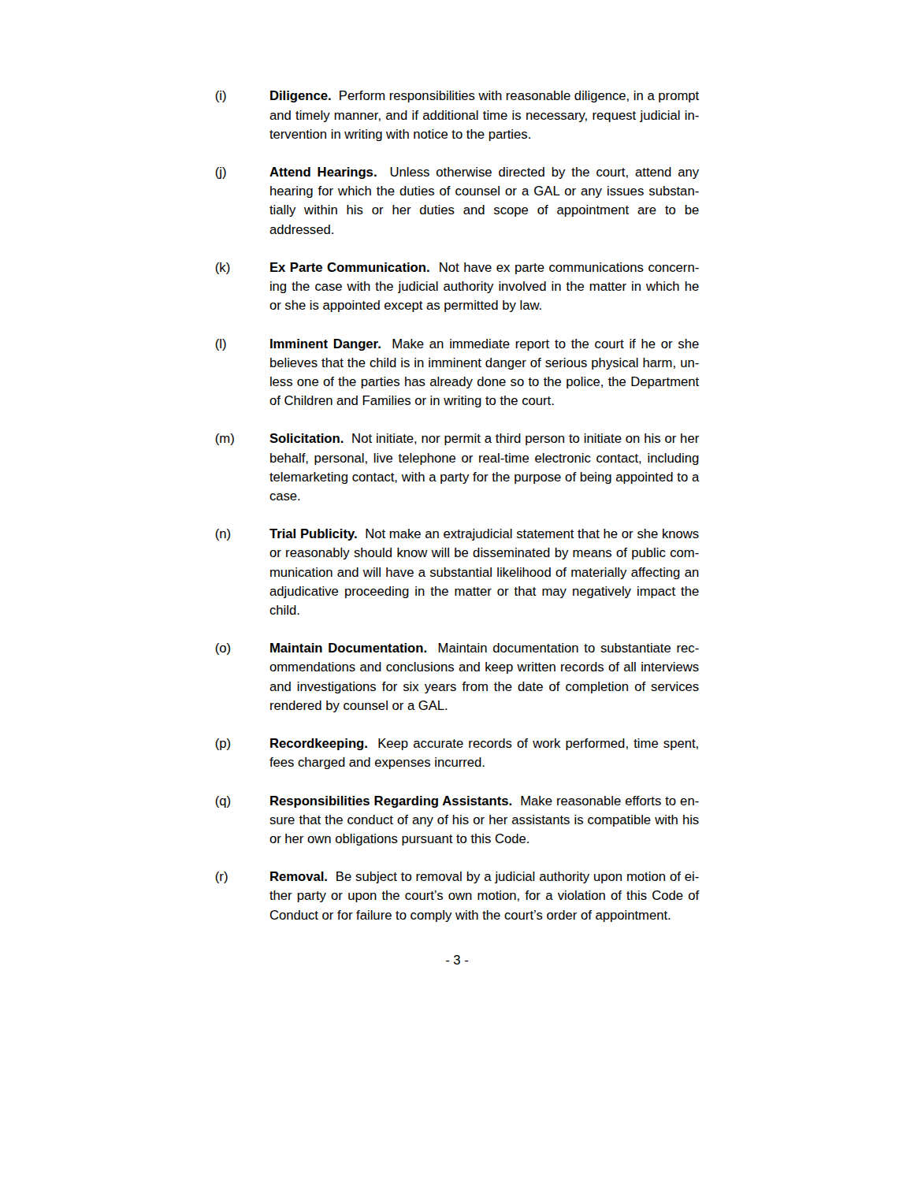(i) Diligence. Perform responsibilities with reasonable diligence, in a prompt and timely manner, and if additional time is necessary, request judicial intervention in writing with notice to the parties.
(j) Attend Hearings. Unless otherwise directed by the court, attend any hearing for which the duties of counsel or a GAL or any issues substantially within his or her duties and scope of appointment are to be addressed.
(k) Ex Parte Communication. Not have ex parte communications concerning the case with the judicial authority involved in the matter in which he or she is appointed except as permitted by law.
(l) Imminent Danger. Make an immediate report to the court if he or she believes that the child is in imminent danger of serious physical harm, unless one of the parties has already done so to the police, the Department of Children and Families or in writing to the court.
(m) Solicitation. Not initiate, nor permit a third person to initiate on his or her behalf, personal, live telephone or real-time electronic contact, including telemarketing contact, with a party for the purpose of being appointed to a case.
(n) Trial Publicity. Not make an extrajudicial statement that he or she knows or reasonably should know will be disseminated by means of public communication and will have a substantial likelihood of materially affecting an adjudicative proceeding in the matter or that may negatively impact the child.
(o) Maintain Documentation. Maintain documentation to substantiate recommendations and conclusions and keep written records of all interviews and investigations for six years from the date of completion of services rendered by counsel or a GAL.
(p) Recordkeeping. Keep accurate records of work performed, time spent, fees charged and expenses incurred.
(q) Responsibilities Regarding Assistants. Make reasonable efforts to ensure that the conduct of any of his or her assistants is compatible with his or her own obligations pursuant to this Code.
(r) Removal. Be subject to removal by a judicial authority upon motion of either party or upon the court’s own motion, for a violation of this Code of Conduct or for failure to comply with the court’s order of appointment.
- 3 -